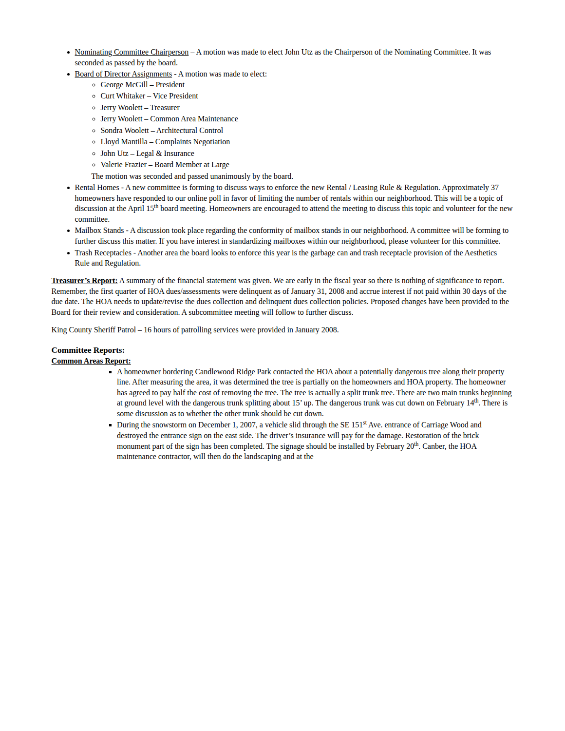Nominating Committee Chairperson – A motion was made to elect John Utz as the Chairperson of the Nominating Committee. It was seconded as passed by the board.
Board of Director Assignments - A motion was made to elect:
George McGill – President
Curt Whitaker – Vice President
Jerry Woolett – Treasurer
Jerry Woolett – Common Area Maintenance
Sondra Woolett – Architectural Control
Lloyd Mantilla – Complaints Negotiation
John Utz – Legal & Insurance
Valerie Frazier – Board Member at Large
The motion was seconded and passed unanimously by the board.
Rental Homes - A new committee is forming to discuss ways to enforce the new Rental / Leasing Rule & Regulation. Approximately 37 homeowners have responded to our online poll in favor of limiting the number of rentals within our neighborhood. This will be a topic of discussion at the April 15th board meeting. Homeowners are encouraged to attend the meeting to discuss this topic and volunteer for the new committee.
Mailbox Stands - A discussion took place regarding the conformity of mailbox stands in our neighborhood. A committee will be forming to further discuss this matter. If you have interest in standardizing mailboxes within our neighborhood, please volunteer for this committee.
Trash Receptacles - Another area the board looks to enforce this year is the garbage can and trash receptacle provision of the Aesthetics Rule and Regulation.
Treasurer’s Report: A summary of the financial statement was given. We are early in the fiscal year so there is nothing of significance to report. Remember, the first quarter of HOA dues/assessments were delinquent as of January 31, 2008 and accrue interest if not paid within 30 days of the due date. The HOA needs to update/revise the dues collection and delinquent dues collection policies. Proposed changes have been provided to the Board for their review and consideration. A subcommittee meeting will follow to further discuss.
King County Sheriff Patrol – 16 hours of patrolling services were provided in January 2008.
Committee Reports:
Common Areas Report:
A homeowner bordering Candlewood Ridge Park contacted the HOA about a potentially dangerous tree along their property line. After measuring the area, it was determined the tree is partially on the homeowners and HOA property. The homeowner has agreed to pay half the cost of removing the tree. The tree is actually a split trunk tree. There are two main trunks beginning at ground level with the dangerous trunk splitting about 15’ up. The dangerous trunk was cut down on February 14th. There is some discussion as to whether the other trunk should be cut down.
During the snowstorm on December 1, 2007, a vehicle slid through the SE 151st Ave. entrance of Carriage Wood and destroyed the entrance sign on the east side. The driver’s insurance will pay for the damage. Restoration of the brick monument part of the sign has been completed. The signage should be installed by February 20th. Canber, the HOA maintenance contractor, will then do the landscaping and at the